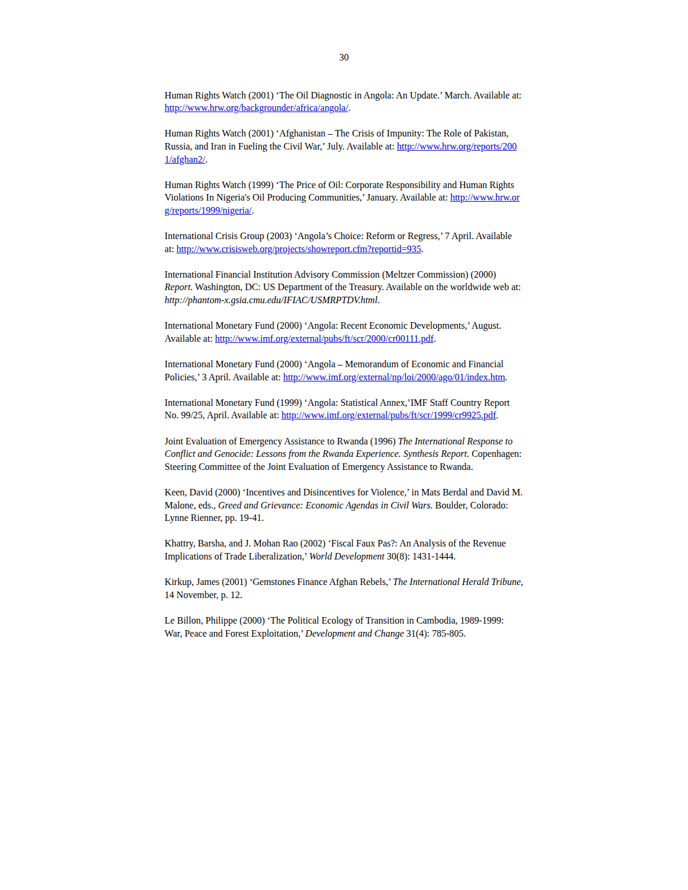30
Human Rights Watch (2001) ‘The Oil Diagnostic in Angola: An Update.’ March. Available at: http://www.hrw.org/backgrounder/africa/angola/.
Human Rights Watch (2001) ‘Afghanistan – The Crisis of Impunity: The Role of Pakistan, Russia, and Iran in Fueling the Civil War,’ July. Available at: http://www.hrw.org/reports/2001/afghan2/.
Human Rights Watch (1999) ‘The Price of Oil: Corporate Responsibility and Human Rights Violations In Nigeria's Oil Producing Communities,’ January. Available at: http://www.hrw.org/reports/1999/nigeria/.
International Crisis Group (2003) ‘Angola’s Choice: Reform or Regress,’ 7 April. Available at: http://www.crisisweb.org/projects/showreport.cfm?reportid=935.
International Financial Institution Advisory Commission (Meltzer Commission) (2000) Report. Washington, DC: US Department of the Treasury. Available on the worldwide web at: http://phantom-x.gsia.cmu.edu/IFIAC/USMRPTDV.html.
International Monetary Fund (2000) ‘Angola: Recent Economic Developments,’ August. Available at: http://www.imf.org/external/pubs/ft/scr/2000/cr00111.pdf.
International Monetary Fund (2000) ‘Angola – Memorandum of Economic and Financial Policies,’ 3 April. Available at: http://www.imf.org/external/np/loi/2000/ago/01/index.htm.
International Monetary Fund (1999) ‘Angola: Statistical Annex,’IMF Staff Country Report No. 99/25, April. Available at: http://www.imf.org/external/pubs/ft/scr/1999/cr9925.pdf.
Joint Evaluation of Emergency Assistance to Rwanda (1996) The International Response to Conflict and Genocide: Lessons from the Rwanda Experience. Synthesis Report. Copenhagen: Steering Committee of the Joint Evaluation of Emergency Assistance to Rwanda.
Keen, David (2000) ‘Incentives and Disincentives for Violence,’ in Mats Berdal and David M. Malone, eds., Greed and Grievance: Economic Agendas in Civil Wars. Boulder, Colorado: Lynne Rienner, pp. 19-41.
Khattry, Barsha, and J. Mohan Rao (2002) ‘Fiscal Faux Pas?: An Analysis of the Revenue Implications of Trade Liberalization,’ World Development 30(8): 1431-1444.
Kirkup, James (2001) ‘Gemstones Finance Afghan Rebels,’ The International Herald Tribune, 14 November, p. 12.
Le Billon, Philippe (2000) ‘The Political Ecology of Transition in Cambodia, 1989-1999: War, Peace and Forest Exploitation,’ Development and Change 31(4): 785-805.